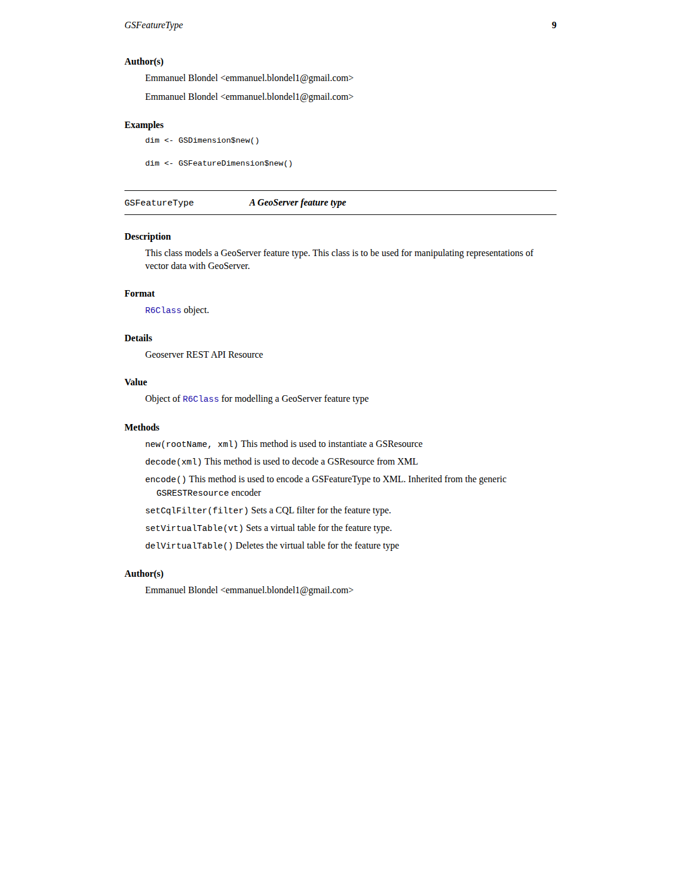GSFeatureType 9
Author(s)
Emmanuel Blondel <emmanuel.blondel1@gmail.com>
Emmanuel Blondel <emmanuel.blondel1@gmail.com>
Examples
dim <- GSDimension$new()

dim <- GSFeatureDimension$new()
GSFeatureType A GeoServer feature type
Description
This class models a GeoServer feature type. This class is to be used for manipulating representations of vector data with GeoServer.
Format
R6Class object.
Details
Geoserver REST API Resource
Value
Object of R6Class for modelling a GeoServer feature type
Methods
new(rootName, xml)
This method is used to instantiate a GSResource
decode(xml)
This method is used to decode a GSResource from XML
encode()
This method is used to encode a GSFeatureType to XML. Inherited from the generic GSRESTResource encoder
setCqlFilter(filter)
Sets a CQL filter for the feature type.
setVirtualTable(vt)
Sets a virtual table for the feature type.
delVirtualTable()
Deletes the virtual table for the feature type
Author(s)
Emmanuel Blondel <emmanuel.blondel1@gmail.com>